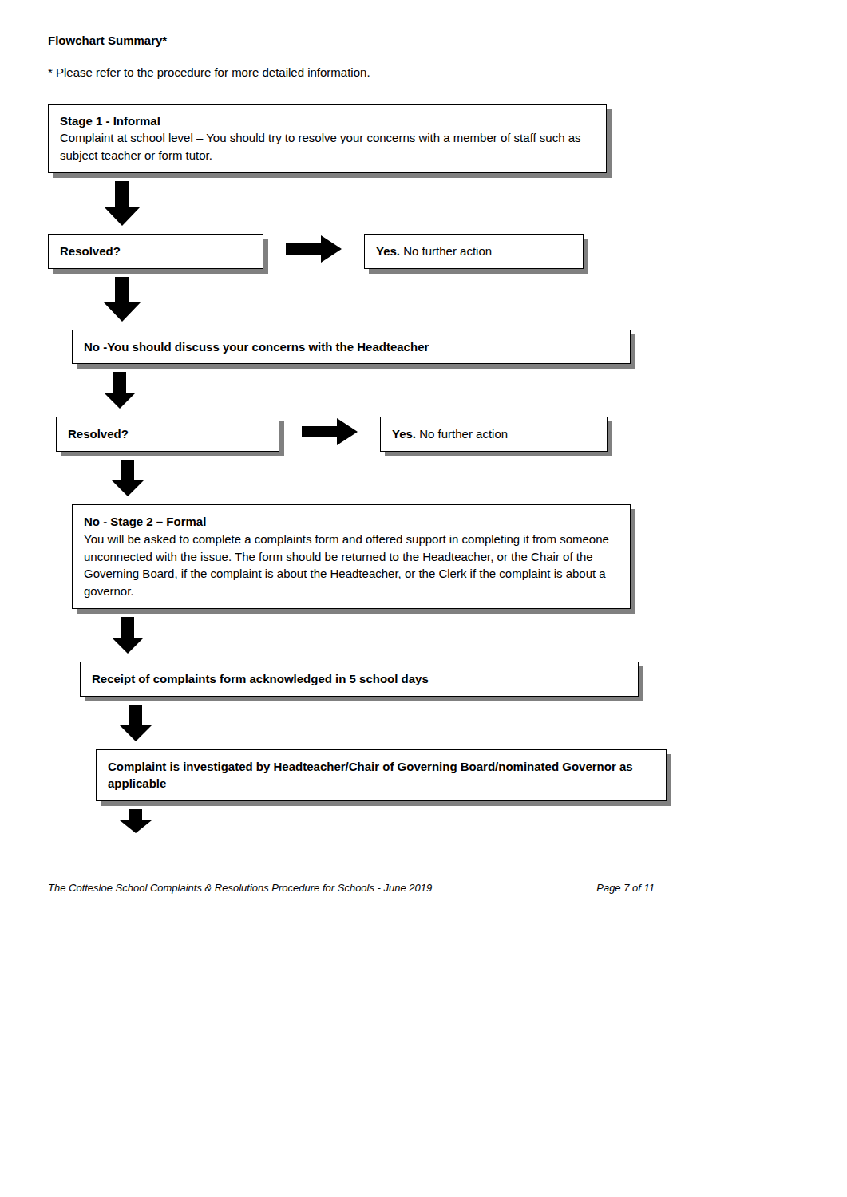Flowchart Summary*
* Please refer to the procedure for more detailed information.
Stage 1 - Informal
Complaint at school level – You should try to resolve your concerns with a member of staff such as subject teacher or form tutor.
Resolved?
Yes. No further action
No -You should discuss your concerns with the Headteacher
Resolved?
Yes. No further action
No - Stage 2 – Formal
You will be asked to complete a complaints form and offered support in completing it from someone unconnected with the issue. The form should be returned to the Headteacher, or the Chair of the Governing Board, if the complaint is about the Headteacher, or the Clerk if the complaint is about a governor.
Receipt of complaints form acknowledged in 5 school days
Complaint is investigated by Headteacher/Chair of Governing Board/nominated Governor as applicable
The Cottesloe School Complaints & Resolutions Procedure for Schools - June 2019 Page 7 of 11